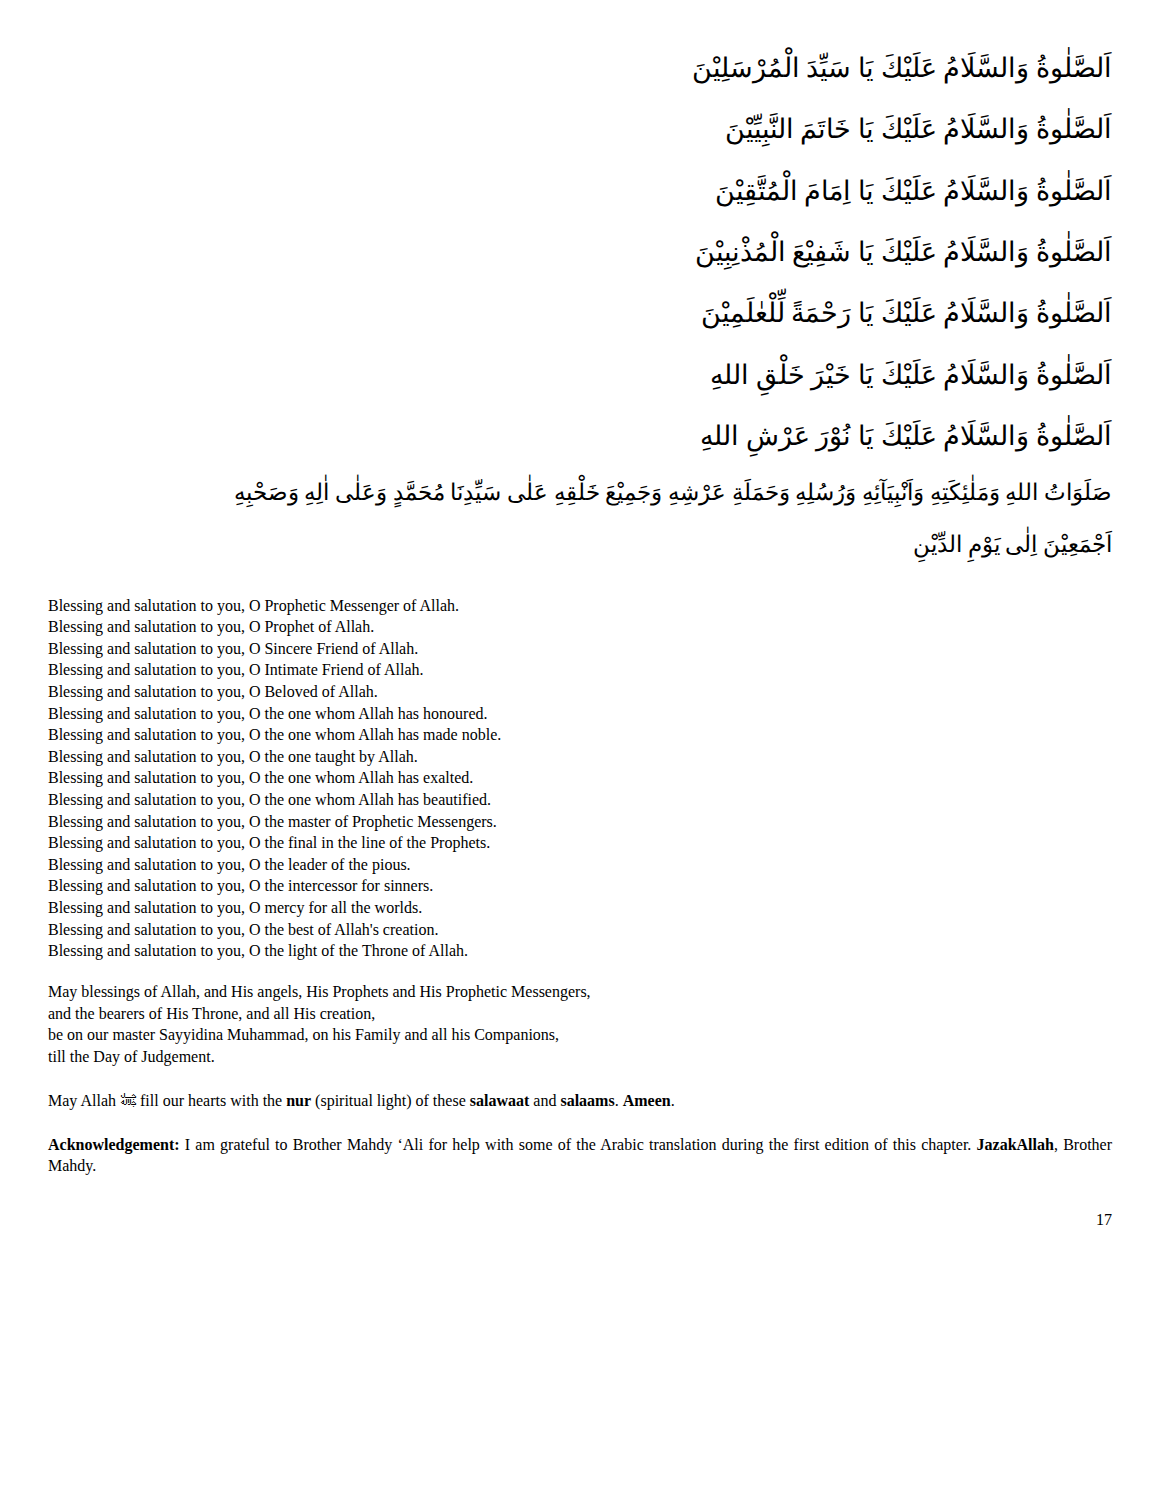اَلصَّلٰوةُ وَالسَّلَامُ عَلَيْكَ يَا سَيِّدَ الْمُرْسَلِيْنَ
اَلصَّلٰوةُ وَالسَّلَامُ عَلَيْكَ يَا خَاتَمَ النَّبِيِّيْنَ
اَلصَّلٰوةُ وَالسَّلَامُ عَلَيْكَ يَا اِمَامَ الْمُتَّقِيْنَ
اَلصَّلٰوةُ وَالسَّلَامُ عَلَيْكَ يَا شَفِيْعَ الْمُذْنِبِيْنَ
اَلصَّلٰوةُ وَالسَّلَامُ عَلَيْكَ يَا رَحْمَةً لِّلْعٰلَمِيْنَ
اَلصَّلٰوةُ وَالسَّلَامُ عَلَيْكَ يَا خَيْرَ خَلْقِ اللهِ
اَلصَّلٰوةُ وَالسَّلَامُ عَلَيْكَ يَا نُوْرَ عَرْشِ اللهِ
صَلَوَاتُ اللهِ وَمَلٰئِكَتِهِ وَاَنْبِيَآئِهِ وَرُسُلِهِ وَحَمَلَةِ عَرْشِهِ وَجَمِيْعَ خَلْقِهِ عَلٰى سَيِّدِنَا مُحَمَّدٍ وَعَلٰى اٰلِهِ وَصَحْبِهِ
اَجْمَعِيْنَ اِلٰى يَوْمِ الدِّيْنِ
Blessing and salutation to you, O Prophetic Messenger of Allah.
Blessing and salutation to you, O Prophet of Allah.
Blessing and salutation to you, O Sincere Friend of Allah.
Blessing and salutation to you, O Intimate Friend of Allah.
Blessing and salutation to you, O Beloved of Allah.
Blessing and salutation to you, O the one whom Allah has honoured.
Blessing and salutation to you, O the one whom Allah has made noble.
Blessing and salutation to you, O the one taught by Allah.
Blessing and salutation to you, O the one whom Allah has exalted.
Blessing and salutation to you, O the one whom Allah has beautified.
Blessing and salutation to you, O the master of Prophetic Messengers.
Blessing and salutation to you, O the final in the line of the Prophets.
Blessing and salutation to you, O the leader of the pious.
Blessing and salutation to you, O the intercessor for sinners.
Blessing and salutation to you, O mercy for all the worlds.
Blessing and salutation to you, O the best of Allah's creation.
Blessing and salutation to you, O the light of the Throne of Allah.
May blessings of Allah, and His angels, His Prophets and His Prophetic Messengers,
and the bearers of His Throne, and all His creation,
be on our master Sayyidina Muhammad, on his Family and all his Companions,
till the Day of Judgement.
May Allah ﷻ fill our hearts with the nur (spiritual light) of these salawaat and salaams. Ameen.
Acknowledgement: I am grateful to Brother Mahdy ‘Ali for help with some of the Arabic translation during the first edition of this chapter. JazakAllah, Brother Mahdy.
17